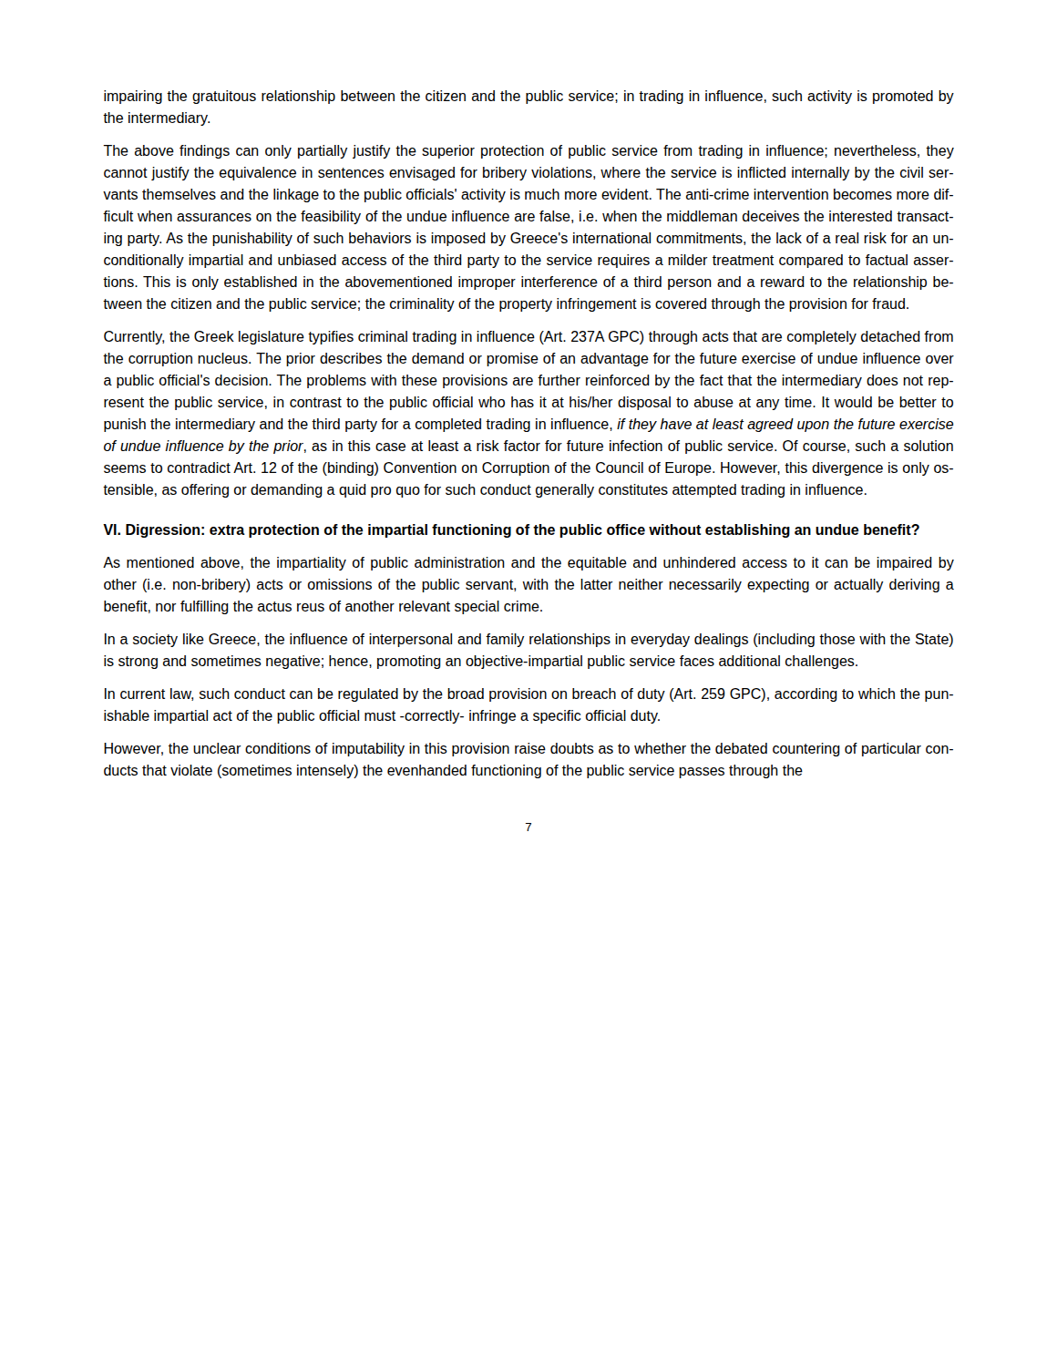impairing the gratuitous relationship between the citizen and the public service; in trading in influence, such activity is promoted by the intermediary.
The above findings can only partially justify the superior protection of public service from trading in influence; nevertheless, they cannot justify the equivalence in sentences envisaged for bribery violations, where the service is inflicted internally by the civil servants themselves and the linkage to the public officials' activity is much more evident. The anti-crime intervention becomes more difficult when assurances on the feasibility of the undue influence are false, i.e. when the middleman deceives the interested transacting party. As the punishability of such behaviors is imposed by Greece's international commitments, the lack of a real risk for an unconditionally impartial and unbiased access of the third party to the service requires a milder treatment compared to factual assertions. This is only established in the abovementioned improper interference of a third person and a reward to the relationship between the citizen and the public service; the criminality of the property infringement is covered through the provision for fraud.
Currently, the Greek legislature typifies criminal trading in influence (Art. 237A GPC) through acts that are completely detached from the corruption nucleus. The prior describes the demand or promise of an advantage for the future exercise of undue influence over a public official's decision. The problems with these provisions are further reinforced by the fact that the intermediary does not represent the public service, in contrast to the public official who has it at his/her disposal to abuse at any time. It would be better to punish the intermediary and the third party for a completed trading in influence, if they have at least agreed upon the future exercise of undue influence by the prior, as in this case at least a risk factor for future infection of public service. Of course, such a solution seems to contradict Art. 12 of the (binding) Convention on Corruption of the Council of Europe. However, this divergence is only ostensible, as offering or demanding a quid pro quo for such conduct generally constitutes attempted trading in influence.
VI. Digression: extra protection of the impartial functioning of the public office without establishing an undue benefit?
As mentioned above, the impartiality of public administration and the equitable and unhindered access to it can be impaired by other (i.e. non-bribery) acts or omissions of the public servant, with the latter neither necessarily expecting or actually deriving a benefit, nor fulfilling the actus reus of another relevant special crime.
In a society like Greece, the influence of interpersonal and family relationships in everyday dealings (including those with the State) is strong and sometimes negative; hence, promoting an objective-impartial public service faces additional challenges.
In current law, such conduct can be regulated by the broad provision on breach of duty (Art. 259 GPC), according to which the punishable impartial act of the public official must -correctly- infringe a specific official duty.
However, the unclear conditions of imputability in this provision raise doubts as to whether the debated countering of particular conducts that violate (sometimes intensely) the evenhanded functioning of the public service passes through the
7